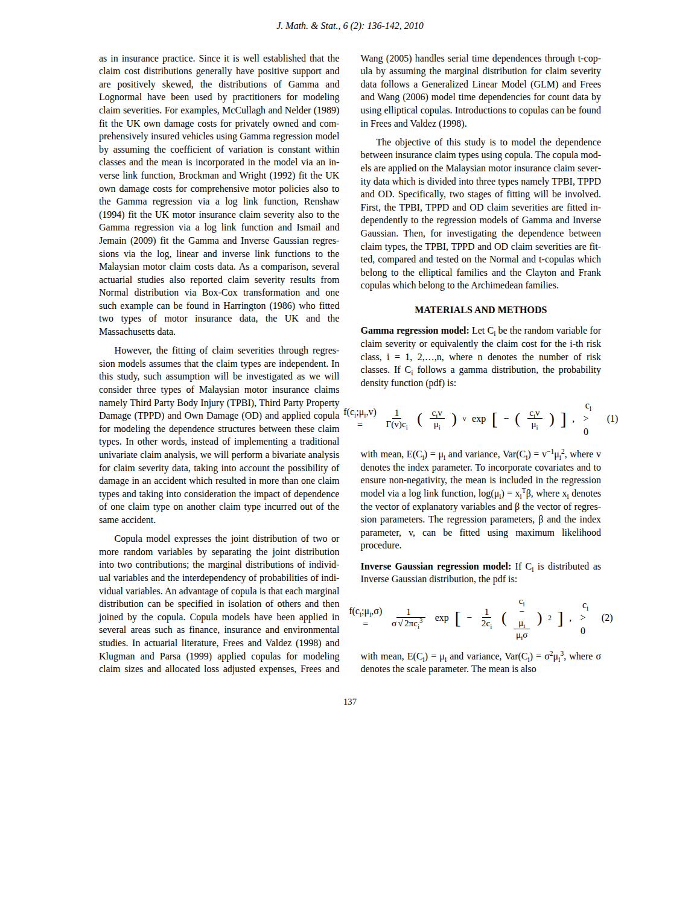J. Math. & Stat., 6 (2): 136-142, 2010
as in insurance practice. Since it is well established that the claim cost distributions generally have positive support and are positively skewed, the distributions of Gamma and Lognormal have been used by practitioners for modeling claim severities. For examples, McCullagh and Nelder (1989) fit the UK own damage costs for privately owned and comprehensively insured vehicles using Gamma regression model by assuming the coefficient of variation is constant within classes and the mean is incorporated in the model via an inverse link function, Brockman and Wright (1992) fit the UK own damage costs for comprehensive motor policies also to the Gamma regression via a log link function, Renshaw (1994) fit the UK motor insurance claim severity also to the Gamma regression via a log link function and Ismail and Jemain (2009) fit the Gamma and Inverse Gaussian regressions via the log, linear and inverse link functions to the Malaysian motor claim costs data. As a comparison, several actuarial studies also reported claim severity results from Normal distribution via Box-Cox transformation and one such example can be found in Harrington (1986) who fitted two types of motor insurance data, the UK and the Massachusetts data.
However, the fitting of claim severities through regression models assumes that the claim types are independent. In this study, such assumption will be investigated as we will consider three types of Malaysian motor insurance claims namely Third Party Body Injury (TPBI), Third Party Property Damage (TPPD) and Own Damage (OD) and applied copula for modeling the dependence structures between these claim types. In other words, instead of implementing a traditional univariate claim analysis, we will perform a bivariate analysis for claim severity data, taking into account the possibility of damage in an accident which resulted in more than one claim types and taking into consideration the impact of dependence of one claim type on another claim type incurred out of the same accident.
Copula model expresses the joint distribution of two or more random variables by separating the joint distribution into two contributions; the marginal distributions of individual variables and the interdependency of probabilities of individual variables. An advantage of copula is that each marginal distribution can be specified in isolation of others and then joined by the copula. Copula models have been applied in several areas such as finance, insurance and environmental studies. In actuarial literature, Frees and Valdez (1998) and Klugman and Parsa (1999) applied copulas for modeling claim sizes and allocated loss adjusted expenses, Frees and Wang (2005) handles serial time dependences through t-copula by assuming the marginal distribution for claim severity data follows a Generalized Linear Model (GLM) and Frees and Wang (2006) model time dependencies for count data by using elliptical copulas. Introductions to copulas can be found in Frees and Valdez (1998).
The objective of this study is to model the dependence between insurance claim types using copula. The copula models are applied on the Malaysian motor insurance claim severity data which is divided into three types namely TPBI, TPPD and OD. Specifically, two stages of fitting will be involved. First, the TPBI, TPPD and OD claim severities are fitted independently to the regression models of Gamma and Inverse Gaussian. Then, for investigating the dependence between claim types, the TPBI, TPPD and OD claim severities are fitted, compared and tested on the Normal and t-copulas which belong to the elliptical families and the Clayton and Frank copulas which belong to the Archimedean families.
MATERIALS AND METHODS
Gamma regression model:
Let Ci be the random variable for claim severity or equivalently the claim cost for the i-th risk class, i = 1, 2,…,n, where n denotes the number of risk classes. If Ci follows a gamma distribution, the probability density function (pdf) is:
f(ci;μi,v) = 1 Γ(v)ci ( civ μi )v exp [ − ( civ μi ) ] , ci > 0 (1)
with mean, E(Ci) = μi and variance, Var(Ci) = v−1μi2, where v denotes the index parameter. To incorporate covariates and to ensure non-negativity, the mean is included in the regression model via a log link function, log(μi) = xiTβ, where xi denotes the vector of explanatory variables and β the vector of regression parameters. The regression parameters, β and the index parameter, v, can be fitted using maximum likelihood procedure.
Inverse Gaussian regression model:
If Ci is distributed as Inverse Gaussian distribution, the pdf is:
f(ci;μi,σ) = 1 σ√2πci3 exp [ − 12ci ( ci − μi μiσ )2 ] , ci > 0 (2)
with mean, E(Ci) = μi and variance, Var(Ci) = σ2μi3, where σ denotes the scale parameter. The mean is also
137